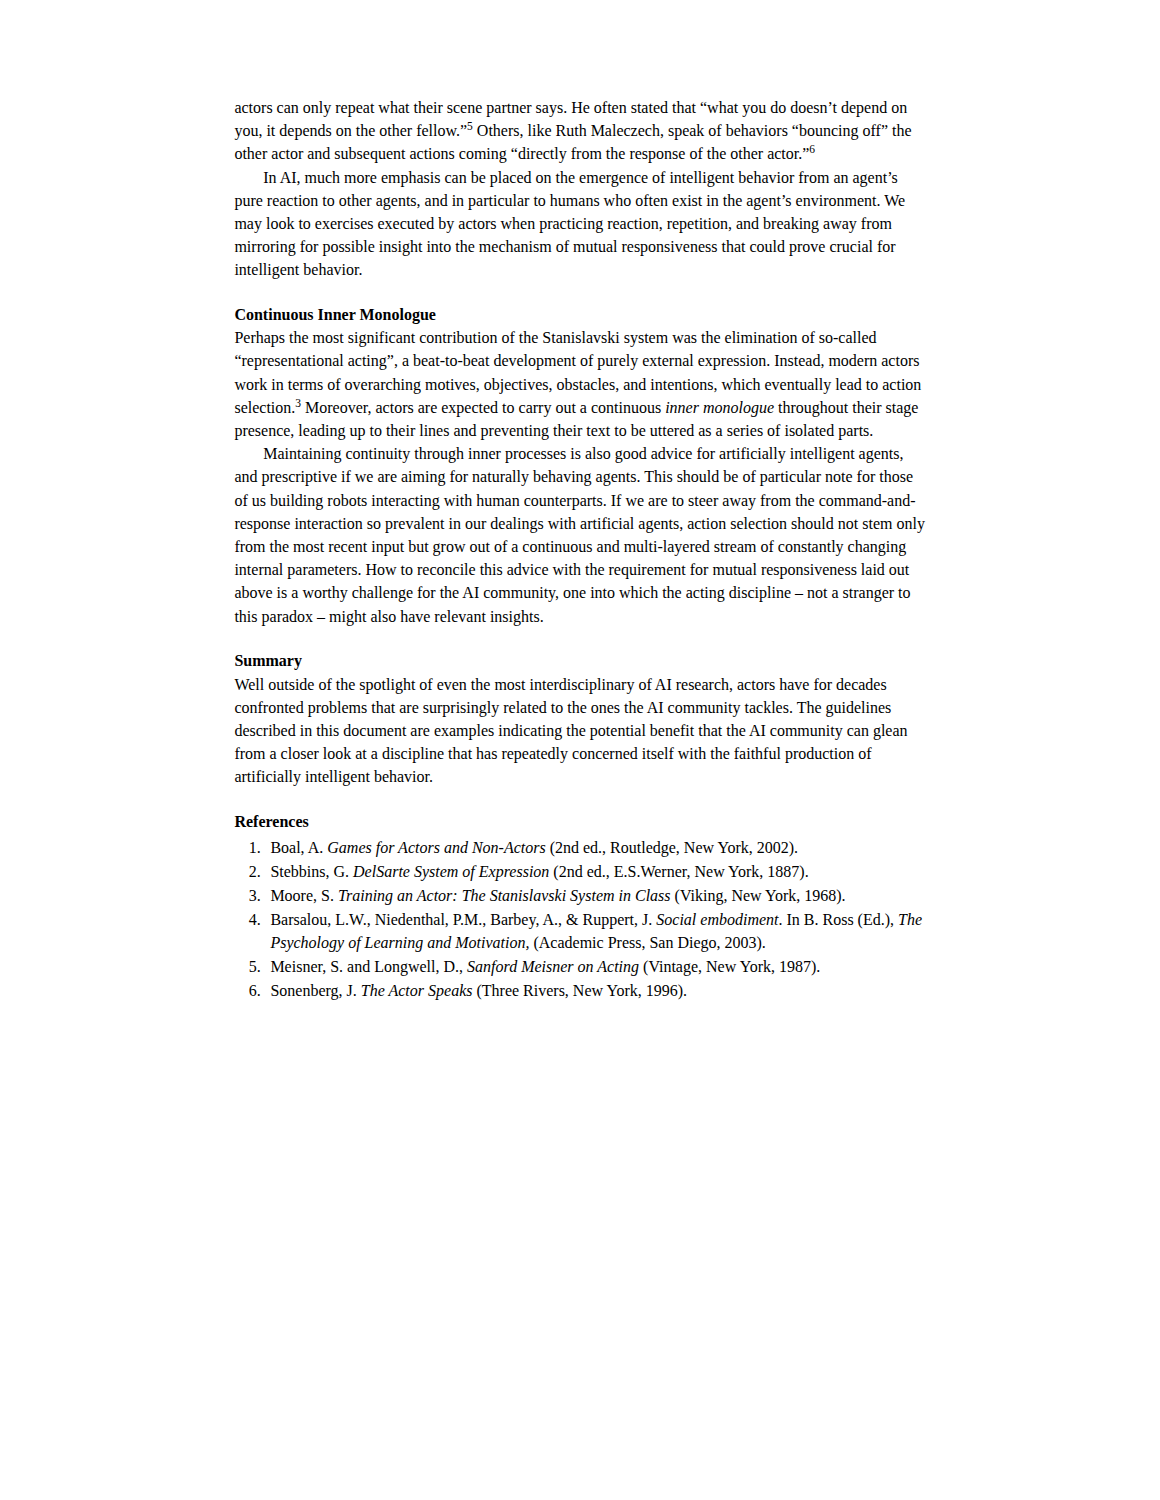actors can only repeat what their scene partner says. He often stated that “what you do doesn’t depend on you, it depends on the other fellow.”5 Others, like Ruth Maleczech, speak of behaviors “bouncing off” the other actor and subsequent actions coming “directly from the response of the other actor.”6
In AI, much more emphasis can be placed on the emergence of intelligent behavior from an agent’s pure reaction to other agents, and in particular to humans who often exist in the agent’s environment. We may look to exercises executed by actors when practicing reaction, repetition, and breaking away from mirroring for possible insight into the mechanism of mutual responsiveness that could prove crucial for intelligent behavior.
Continuous Inner Monologue
Perhaps the most significant contribution of the Stanislavski system was the elimination of so-called “representational acting”, a beat-to-beat development of purely external expression. Instead, modern actors work in terms of overarching motives, objectives, obstacles, and intentions, which eventually lead to action selection.3 Moreover, actors are expected to carry out a continuous inner monologue throughout their stage presence, leading up to their lines and preventing their text to be uttered as a series of isolated parts.
Maintaining continuity through inner processes is also good advice for artificially intelligent agents, and prescriptive if we are aiming for naturally behaving agents. This should be of particular note for those of us building robots interacting with human counterparts. If we are to steer away from the command-and-response interaction so prevalent in our dealings with artificial agents, action selection should not stem only from the most recent input but grow out of a continuous and multi-layered stream of constantly changing internal parameters. How to reconcile this advice with the requirement for mutual responsiveness laid out above is a worthy challenge for the AI community, one into which the acting discipline – not a stranger to this paradox – might also have relevant insights.
Summary
Well outside of the spotlight of even the most interdisciplinary of AI research, actors have for decades confronted problems that are surprisingly related to the ones the AI community tackles. The guidelines described in this document are examples indicating the potential benefit that the AI community can glean from a closer look at a discipline that has repeatedly concerned itself with the faithful production of artificially intelligent behavior.
References
Boal, A. Games for Actors and Non-Actors (2nd ed., Routledge, New York, 2002).
Stebbins, G. DelSarte System of Expression (2nd ed., E.S.Werner, New York, 1887).
Moore, S. Training an Actor: The Stanislavski System in Class (Viking, New York, 1968).
Barsalou, L.W., Niedenthal, P.M., Barbey, A., & Ruppert, J. Social embodiment. In B. Ross (Ed.), The Psychology of Learning and Motivation, (Academic Press, San Diego, 2003).
Meisner, S. and Longwell, D., Sanford Meisner on Acting (Vintage, New York, 1987).
Sonenberg, J. The Actor Speaks (Three Rivers, New York, 1996).